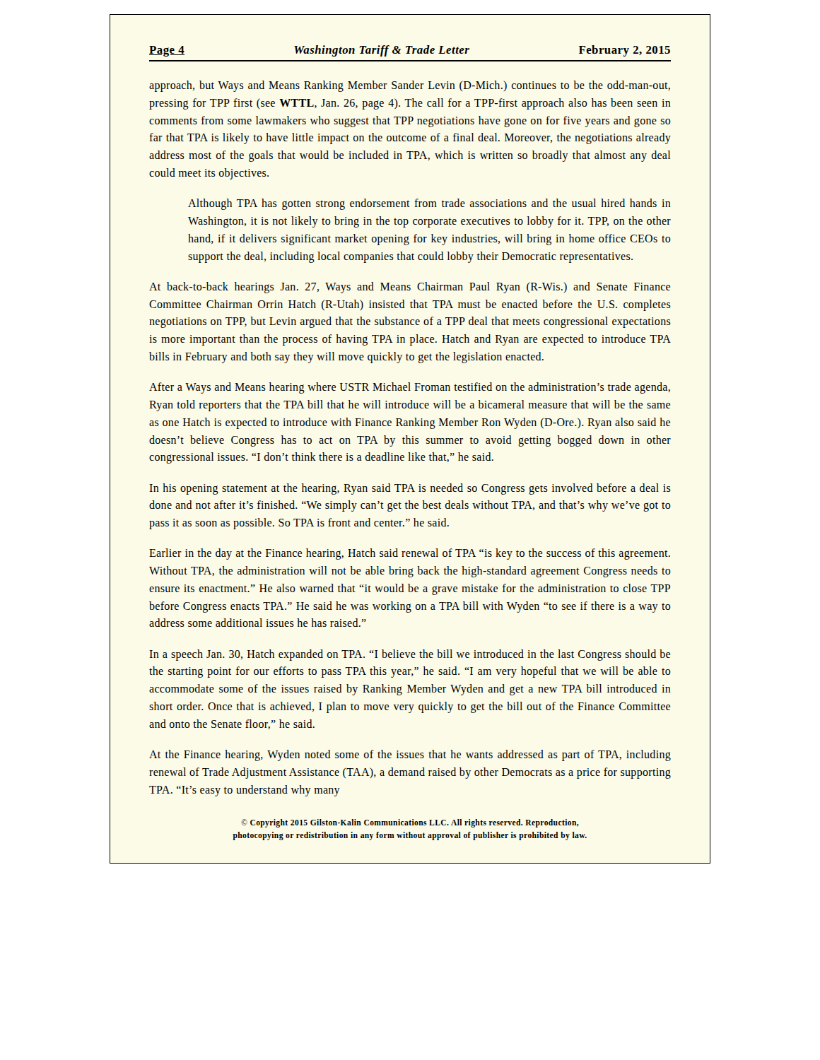Page 4 Washington Tariff & Trade Letter February 2, 2015
approach, but Ways and Means Ranking Member Sander Levin (D-Mich.) continues to be the odd-man-out, pressing for TPP first (see WTTL, Jan. 26, page 4). The call for a TPP-first approach also has been seen in comments from some lawmakers who suggest that TPP negotiations have gone on for five years and gone so far that TPA is likely to have little impact on the outcome of a final deal. Moreover, the negotiations already address most of the goals that would be included in TPA, which is written so broadly that almost any deal could meet its objectives.
Although TPA has gotten strong endorsement from trade associations and the usual hired hands in Washington, it is not likely to bring in the top corporate executives to lobby for it. TPP, on the other hand, if it delivers significant market opening for key industries, will bring in home office CEOs to support the deal, including local companies that could lobby their Democratic representatives.
At back-to-back hearings Jan. 27, Ways and Means Chairman Paul Ryan (R-Wis.) and Senate Finance Committee Chairman Orrin Hatch (R-Utah) insisted that TPA must be enacted before the U.S. completes negotiations on TPP, but Levin argued that the substance of a TPP deal that meets congressional expectations is more important than the process of having TPA in place. Hatch and Ryan are expected to introduce TPA bills in February and both say they will move quickly to get the legislation enacted.
After a Ways and Means hearing where USTR Michael Froman testified on the administration’s trade agenda, Ryan told reporters that the TPA bill that he will introduce will be a bicameral measure that will be the same as one Hatch is expected to introduce with Finance Ranking Member Ron Wyden (D-Ore.). Ryan also said he doesn’t believe Congress has to act on TPA by this summer to avoid getting bogged down in other congressional issues. “I don’t think there is a deadline like that,” he said.
In his opening statement at the hearing, Ryan said TPA is needed so Congress gets involved before a deal is done and not after it’s finished. “We simply can’t get the best deals without TPA, and that’s why we’ve got to pass it as soon as possible. So TPA is front and center.” he said.
Earlier in the day at the Finance hearing, Hatch said renewal of TPA “is key to the success of this agreement. Without TPA, the administration will not be able bring back the high-standard agreement Congress needs to ensure its enactment.” He also warned that “it would be a grave mistake for the administration to close TPP before Congress enacts TPA.” He said he was working on a TPA bill with Wyden “to see if there is a way to address some additional issues he has raised.”
In a speech Jan. 30, Hatch expanded on TPA. “I believe the bill we introduced in the last Congress should be the starting point for our efforts to pass TPA this year,” he said. “I am very hopeful that we will be able to accommodate some of the issues raised by Ranking Member Wyden and get a new TPA bill introduced in short order. Once that is achieved, I plan to move very quickly to get the bill out of the Finance Committee and onto the Senate floor,” he said.
At the Finance hearing, Wyden noted some of the issues that he wants addressed as part of TPA, including renewal of Trade Adjustment Assistance (TAA), a demand raised by other Democrats as a price for supporting TPA. “It’s easy to understand why many
© Copyright 2015 Gilston-Kalin Communications LLC. All rights reserved. Reproduction,
photocopying or redistribution in any form without approval of publisher is prohibited by law.